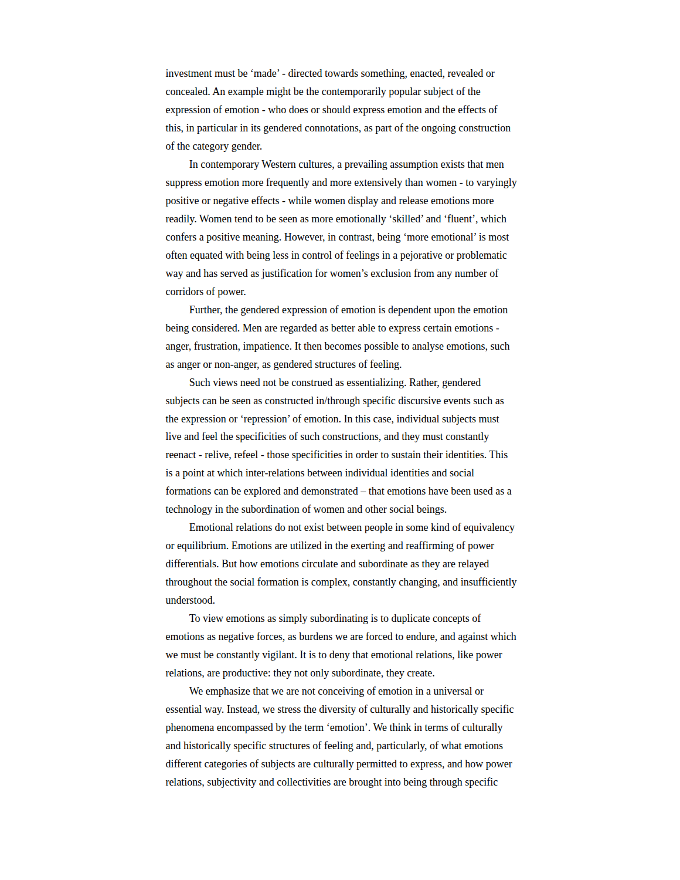investment must be ‘made’ - directed towards something, enacted, revealed or concealed. An example might be the contemporarily popular subject of the expression of emotion - who does or should express emotion and the effects of this, in particular in its gendered connotations, as part of the ongoing construction of the category gender.
In contemporary Western cultures, a prevailing assumption exists that men suppress emotion more frequently and more extensively than women - to varyingly positive or negative effects - while women display and release emotions more readily. Women tend to be seen as more emotionally ‘skilled’ and ‘fluent’, which confers a positive meaning. However, in contrast, being ‘more emotional’ is most often equated with being less in control of feelings in a pejorative or problematic way and has served as justification for women’s exclusion from any number of corridors of power.
Further, the gendered expression of emotion is dependent upon the emotion being considered. Men are regarded as better able to express certain emotions - anger, frustration, impatience. It then becomes possible to analyse emotions, such as anger or non-anger, as gendered structures of feeling.
Such views need not be construed as essentializing. Rather, gendered subjects can be seen as constructed in/through specific discursive events such as the expression or ‘repression’ of emotion. In this case, individual subjects must live and feel the specificities of such constructions, and they must constantly reenact - relive, refeel - those specificities in order to sustain their identities. This is a point at which inter-relations between individual identities and social formations can be explored and demonstrated – that emotions have been used as a technology in the subordination of women and other social beings.
Emotional relations do not exist between people in some kind of equivalency or equilibrium. Emotions are utilized in the exerting and reaffirming of power differentials. But how emotions circulate and subordinate as they are relayed throughout the social formation is complex, constantly changing, and insufficiently understood.
To view emotions as simply subordinating is to duplicate concepts of emotions as negative forces, as burdens we are forced to endure, and against which we must be constantly vigilant. It is to deny that emotional relations, like power relations, are productive: they not only subordinate, they create.
We emphasize that we are not conceiving of emotion in a universal or essential way. Instead, we stress the diversity of culturally and historically specific phenomena encompassed by the term ‘emotion’. We think in terms of culturally and historically specific structures of feeling and, particularly, of what emotions different categories of subjects are culturally permitted to express, and how power relations, subjectivity and collectivities are brought into being through specific